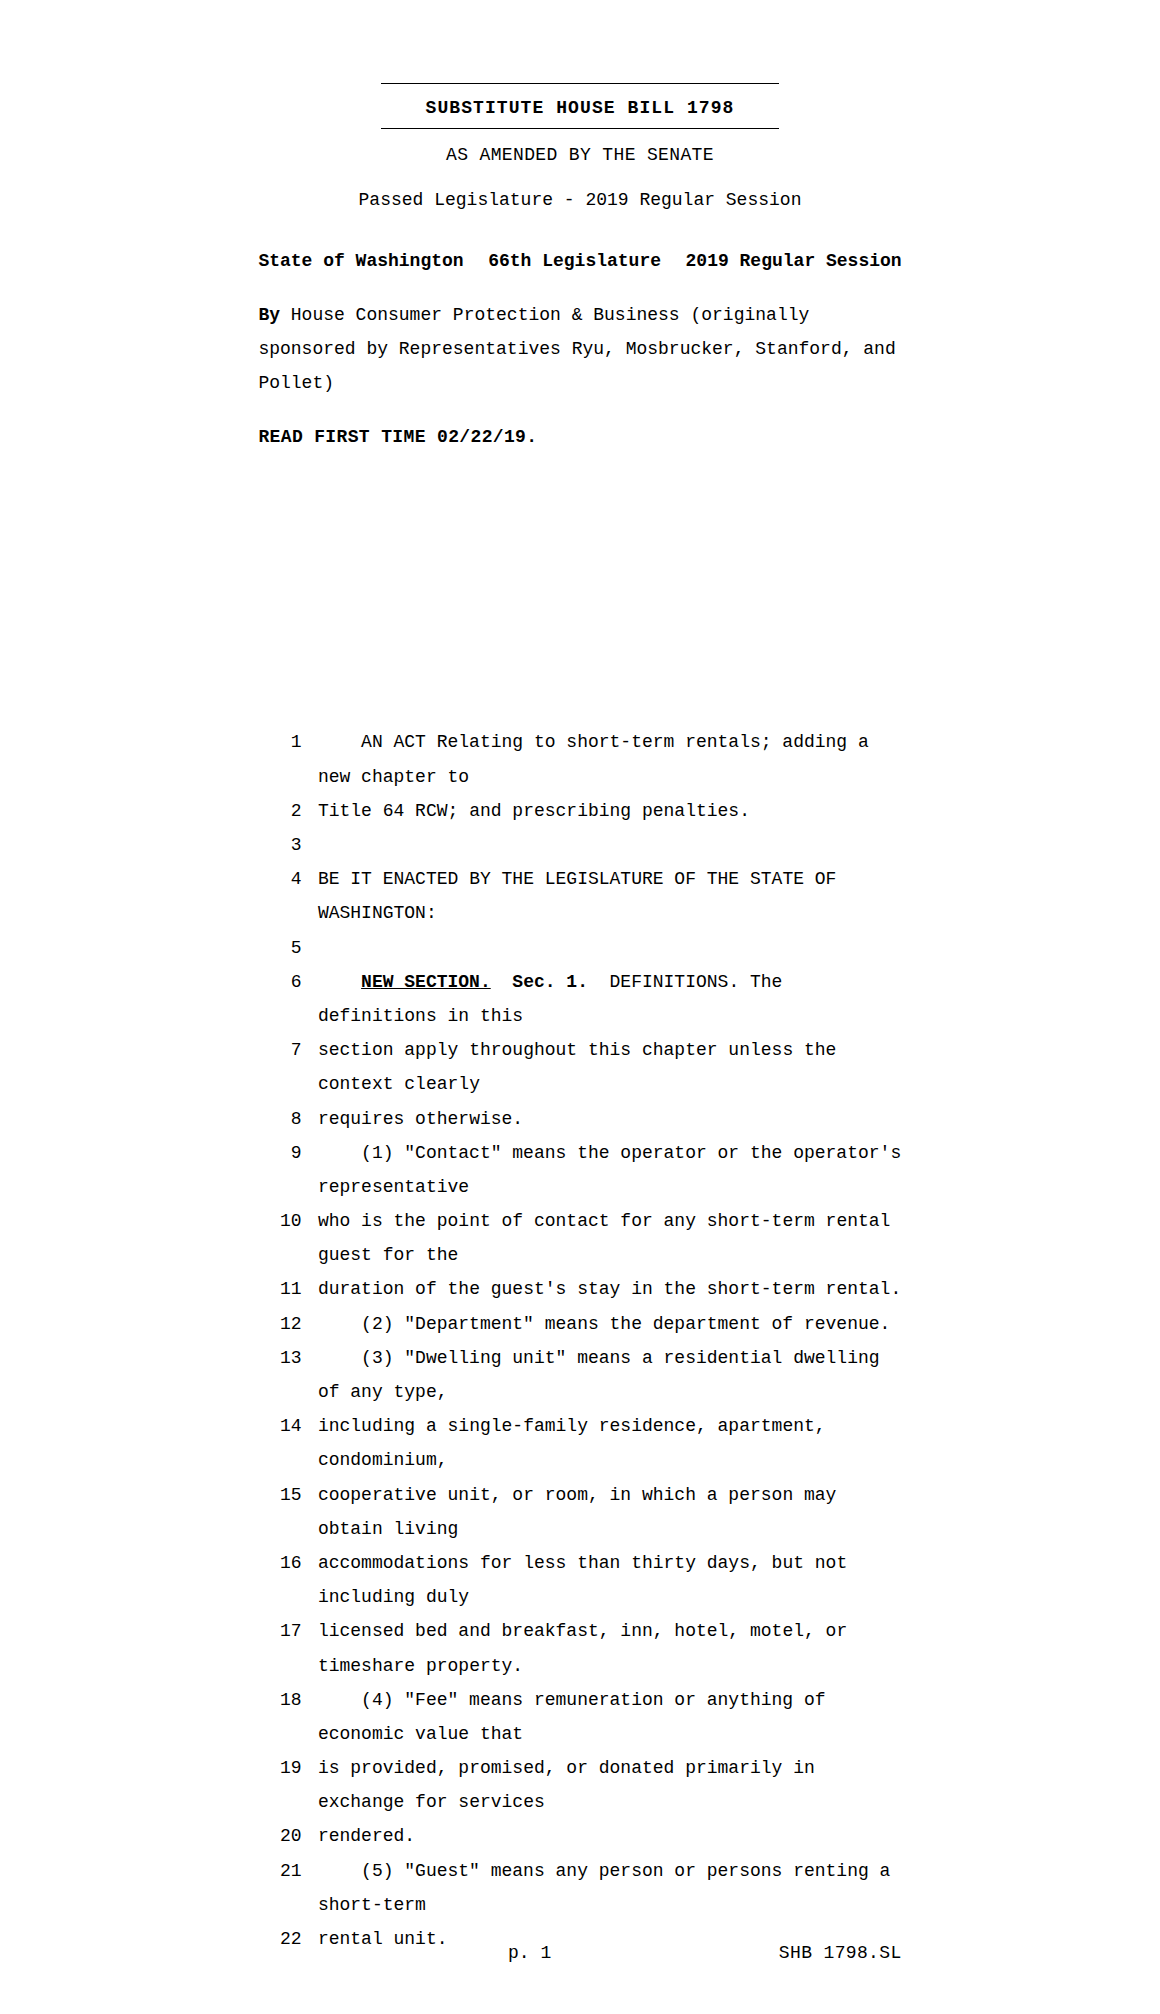SUBSTITUTE HOUSE BILL 1798
AS AMENDED BY THE SENATE
Passed Legislature - 2019 Regular Session
State of Washington 66th Legislature 2019 Regular Session
By House Consumer Protection & Business (originally sponsored by Representatives Ryu, Mosbrucker, Stanford, and Pollet)
READ FIRST TIME 02/22/19.
AN ACT Relating to short-term rentals; adding a new chapter to
Title 64 RCW; and prescribing penalties.
BE IT ENACTED BY THE LEGISLATURE OF THE STATE OF WASHINGTON:
NEW SECTION. Sec. 1. DEFINITIONS. The definitions in this
section apply throughout this chapter unless the context clearly
requires otherwise.
(1) "Contact" means the operator or the operator's representative
who is the point of contact for any short-term rental guest for the
duration of the guest's stay in the short-term rental.
(2) "Department" means the department of revenue.
(3) "Dwelling unit" means a residential dwelling of any type,
including a single-family residence, apartment, condominium,
cooperative unit, or room, in which a person may obtain living
accommodations for less than thirty days, but not including duly
licensed bed and breakfast, inn, hotel, motel, or timeshare property.
(4) "Fee" means remuneration or anything of economic value that
is provided, promised, or donated primarily in exchange for services
rendered.
(5) "Guest" means any person or persons renting a short-term
rental unit.
p. 1 SHB 1798.SL